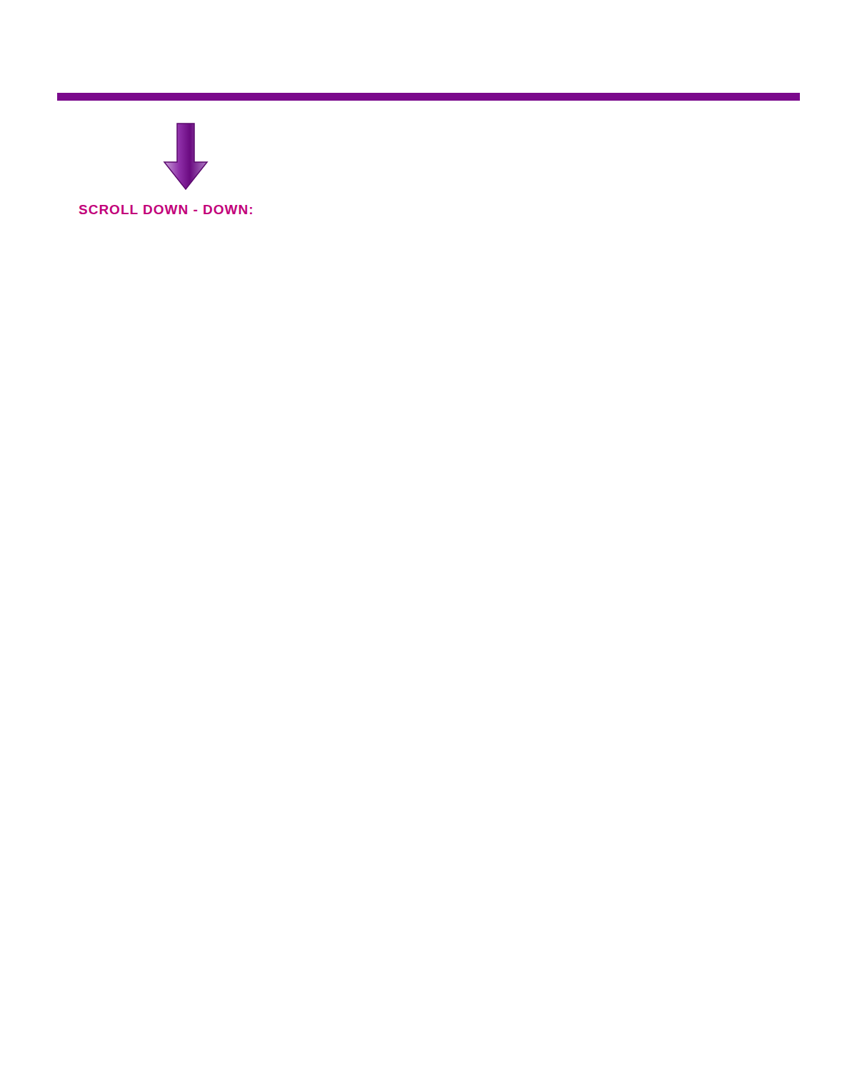SCROLL DOWN - DOWN: